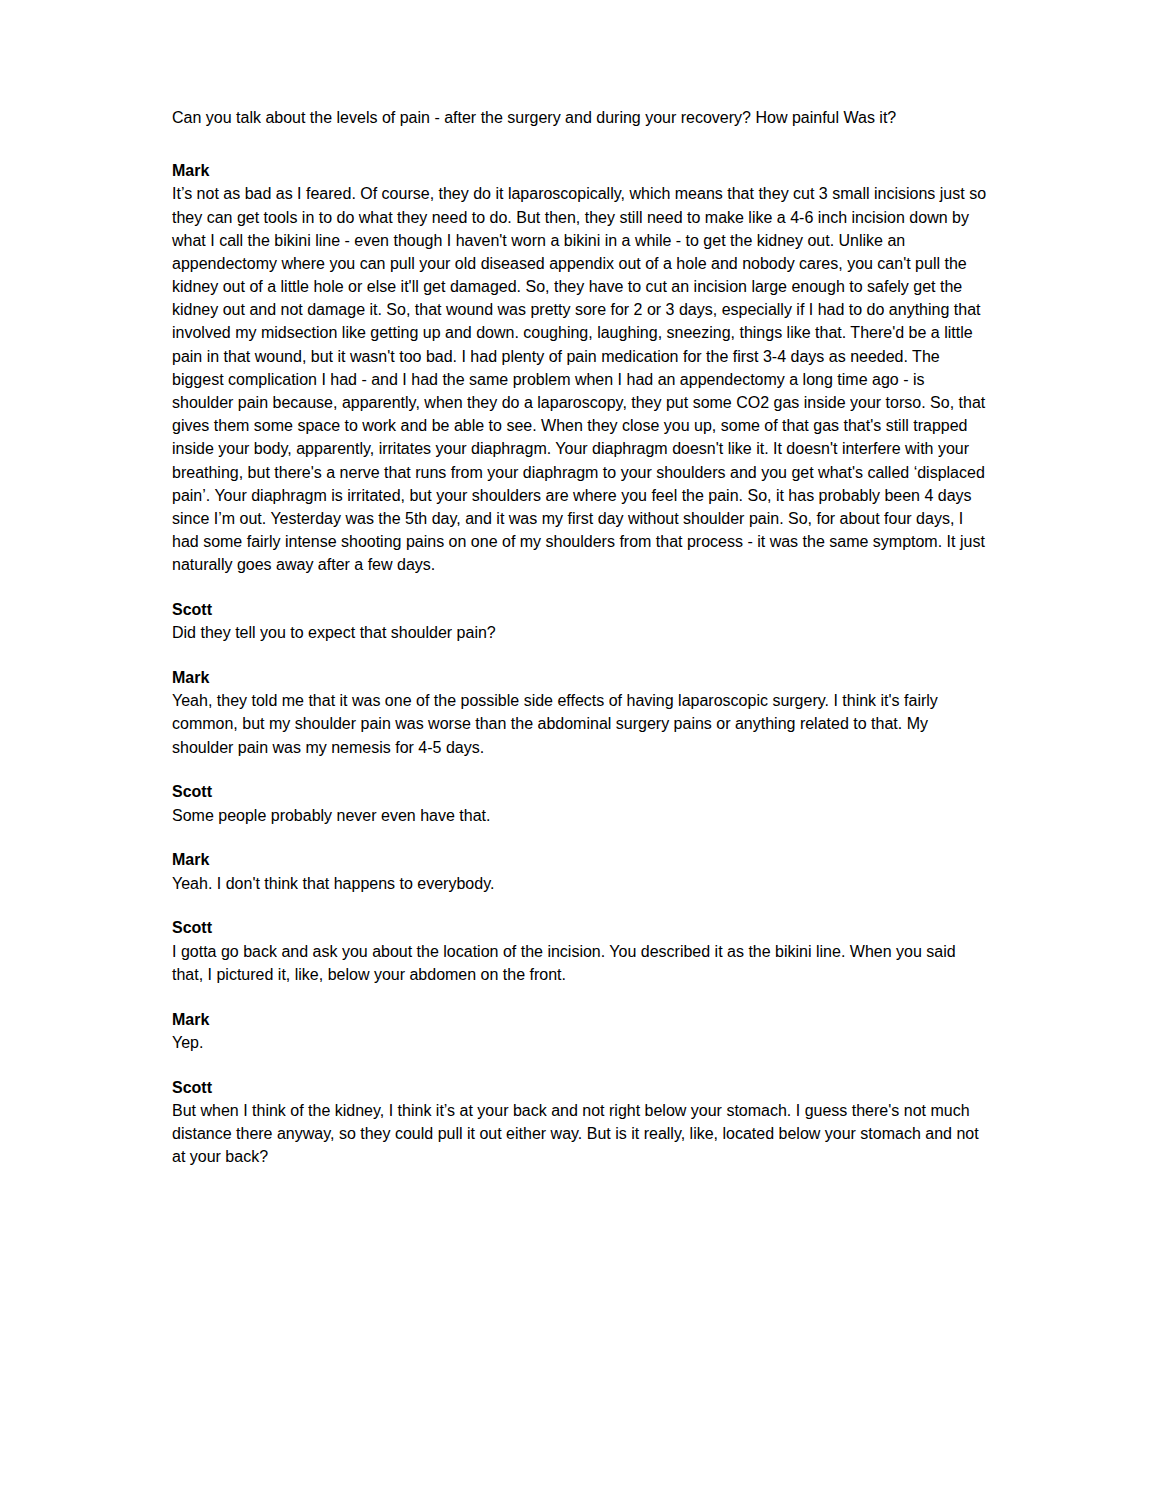Can you talk about the levels of pain - after the surgery and during your recovery? How painful Was it?
Mark
It’s not as bad as I feared. Of course, they do it laparoscopically, which means that they cut 3 small incisions just so they can get tools in to do what they need to do. But then, they still need to make like a 4-6 inch incision down by what I call the bikini line - even though I haven't worn a bikini in a while - to get the kidney out. Unlike an appendectomy where you can pull your old diseased appendix out of a hole and nobody cares, you can't pull the kidney out of a little hole or else it'll get damaged. So, they have to cut an incision large enough to safely get the kidney out and not damage it. So, that wound was pretty sore for 2 or 3 days, especially if I had to do anything that involved my midsection like getting up and down. coughing, laughing, sneezing, things like that. There'd be a little pain in that wound, but it wasn't too bad. I had plenty of pain medication for the first 3-4 days as needed. The biggest complication I had - and I had the same problem when I had an appendectomy a long time ago - is shoulder pain because, apparently, when they do a laparoscopy, they put some CO2 gas inside your torso. So, that gives them some space to work and be able to see. When they close you up, some of that gas that's still trapped inside your body, apparently, irritates your diaphragm. Your diaphragm doesn't like it. It doesn't interfere with your breathing, but there's a nerve that runs from your diaphragm to your shoulders and you get what's called ‘displaced pain’. Your diaphragm is irritated, but your shoulders are where you feel the pain. So, it has probably been 4 days since I’m out. Yesterday was the 5th day, and it was my first day without shoulder pain. So, for about four days, I had some fairly intense shooting pains on one of my shoulders from that process - it was the same symptom. It just naturally goes away after a few days.
Scott
Did they tell you to expect that shoulder pain?
Mark
Yeah, they told me that it was one of the possible side effects of having laparoscopic surgery. I think it's fairly common, but my shoulder pain was worse than the abdominal surgery pains or anything related to that. My shoulder pain was my nemesis for 4-5 days.
Scott
Some people probably never even have that.
Mark
Yeah. I don't think that happens to everybody.
Scott
I gotta go back and ask you about the location of the incision. You described it as the bikini line. When you said that, I pictured it, like, below your abdomen on the front.
Mark
Yep.
Scott
But when I think of the kidney, I think it’s at your back and not right below your stomach. I guess there's not much distance there anyway, so they could pull it out either way. But is it really, like, located below your stomach and not at your back?